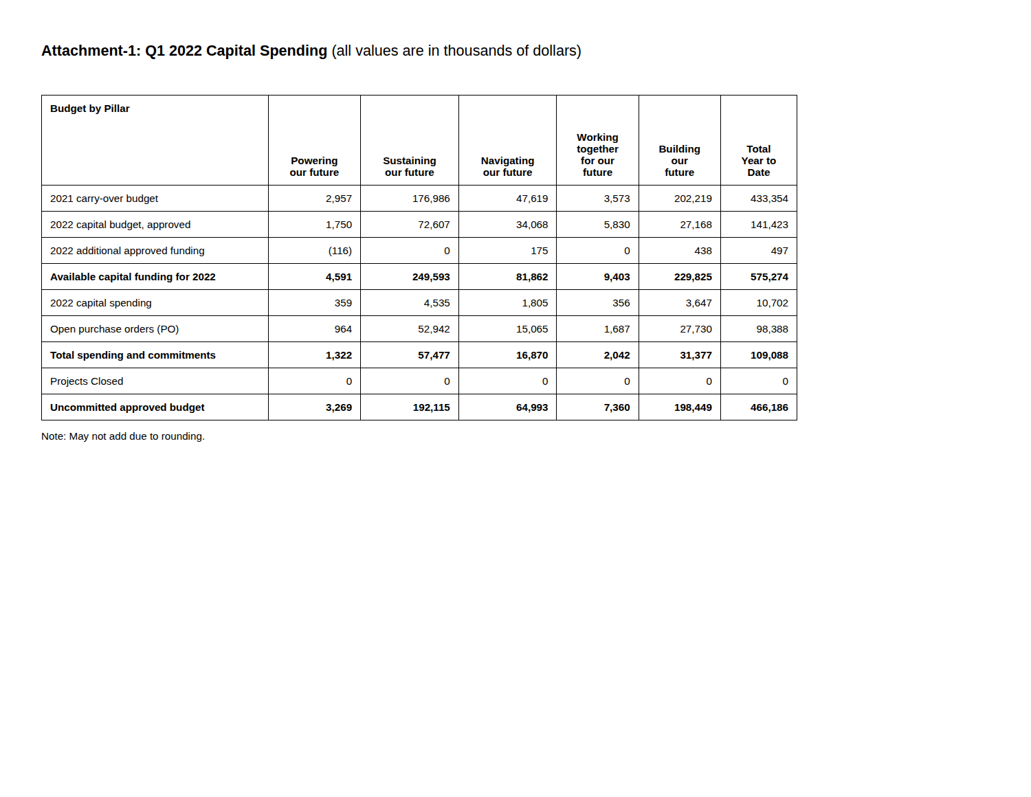Attachment-1: Q1 2022 Capital Spending (all values are in thousands of dollars)
| Budget by Pillar | Powering our future | Sustaining our future | Navigating our future | Working together for our future | Building our future | Total Year to Date |
| --- | --- | --- | --- | --- | --- | --- |
| 2021 carry-over budget | 2,957 | 176,986 | 47,619 | 3,573 | 202,219 | 433,354 |
| 2022 capital budget, approved | 1,750 | 72,607 | 34,068 | 5,830 | 27,168 | 141,423 |
| 2022 additional approved funding | (116) | 0 | 175 | 0 | 438 | 497 |
| Available capital funding for 2022 | 4,591 | 249,593 | 81,862 | 9,403 | 229,825 | 575,274 |
| 2022 capital spending | 359 | 4,535 | 1,805 | 356 | 3,647 | 10,702 |
| Open purchase orders (PO) | 964 | 52,942 | 15,065 | 1,687 | 27,730 | 98,388 |
| Total spending and commitments | 1,322 | 57,477 | 16,870 | 2,042 | 31,377 | 109,088 |
| Projects Closed | 0 | 0 | 0 | 0 | 0 | 0 |
| Uncommitted approved budget | 3,269 | 192,115 | 64,993 | 7,360 | 198,449 | 466,186 |
Note: May not add due to rounding.